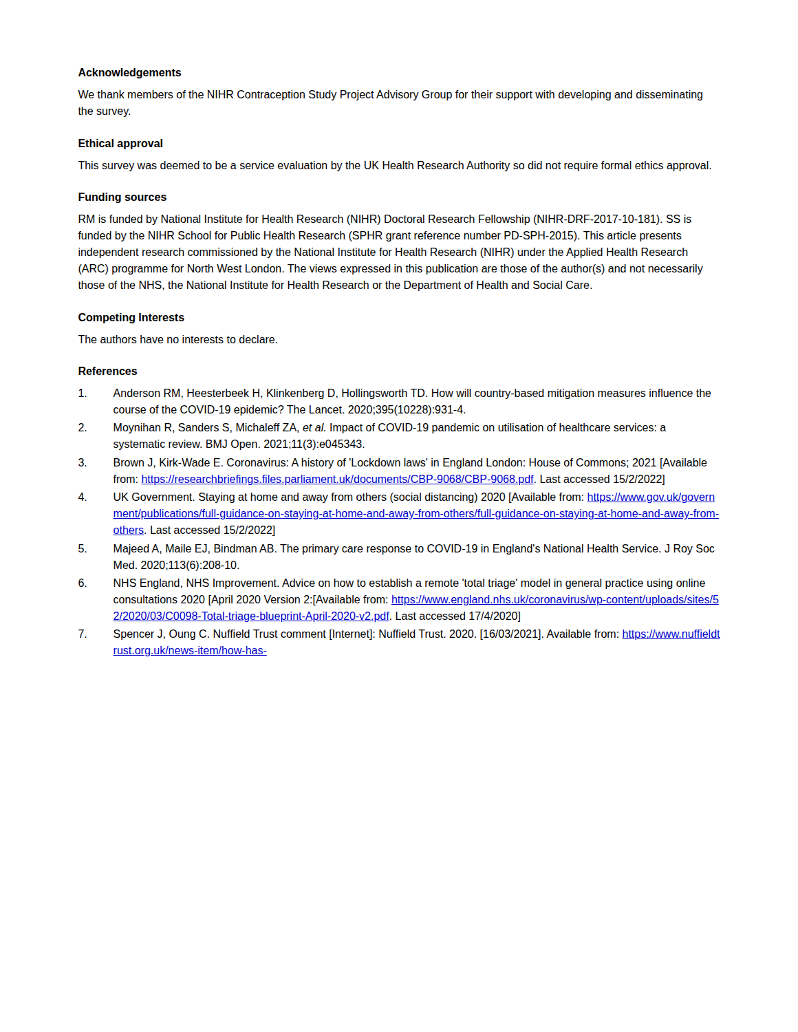Acknowledgements
We thank members of the NIHR Contraception Study Project Advisory Group for their support with developing and disseminating the survey.
Ethical approval
This survey was deemed to be a service evaluation by the UK Health Research Authority so did not require formal ethics approval.
Funding sources
RM is funded by National Institute for Health Research (NIHR) Doctoral Research Fellowship (NIHR-DRF-2017-10-181). SS is funded by the NIHR School for Public Health Research (SPHR grant reference number PD-SPH-2015). This article presents independent research commissioned by the National Institute for Health Research (NIHR) under the Applied Health Research (ARC) programme for North West London. The views expressed in this publication are those of the author(s) and not necessarily those of the NHS, the National Institute for Health Research or the Department of Health and Social Care.
Competing Interests
The authors have no interests to declare.
References
1. Anderson RM, Heesterbeek H, Klinkenberg D, Hollingsworth TD. How will country-based mitigation measures influence the course of the COVID-19 epidemic? The Lancet. 2020;395(10228):931-4.
2. Moynihan R, Sanders S, Michaleff ZA, et al. Impact of COVID-19 pandemic on utilisation of healthcare services: a systematic review. BMJ Open. 2021;11(3):e045343.
3. Brown J, Kirk-Wade E. Coronavirus: A history of 'Lockdown laws' in England London: House of Commons; 2021 [Available from: https://researchbriefings.files.parliament.uk/documents/CBP-9068/CBP-9068.pdf. Last accessed 15/2/2022]
4. UK Government. Staying at home and away from others (social distancing) 2020 [Available from: https://www.gov.uk/government/publications/full-guidance-on-staying-at-home-and-away-from-others/full-guidance-on-staying-at-home-and-away-from-others. Last accessed 15/2/2022]
5. Majeed A, Maile EJ, Bindman AB. The primary care response to COVID-19 in England's National Health Service. J Roy Soc Med. 2020;113(6):208-10.
6. NHS England, NHS Improvement. Advice on how to establish a remote 'total triage' model in general practice using online consultations 2020 [April 2020 Version 2:[Available from: https://www.england.nhs.uk/coronavirus/wp-content/uploads/sites/52/2020/03/C0098-Total-triage-blueprint-April-2020-v2.pdf. Last accessed 17/4/2020]
7. Spencer J, Oung C. Nuffield Trust comment [Internet]: Nuffield Trust. 2020. [16/03/2021]. Available from: https://www.nuffieldtrust.org.uk/news-item/how-has-